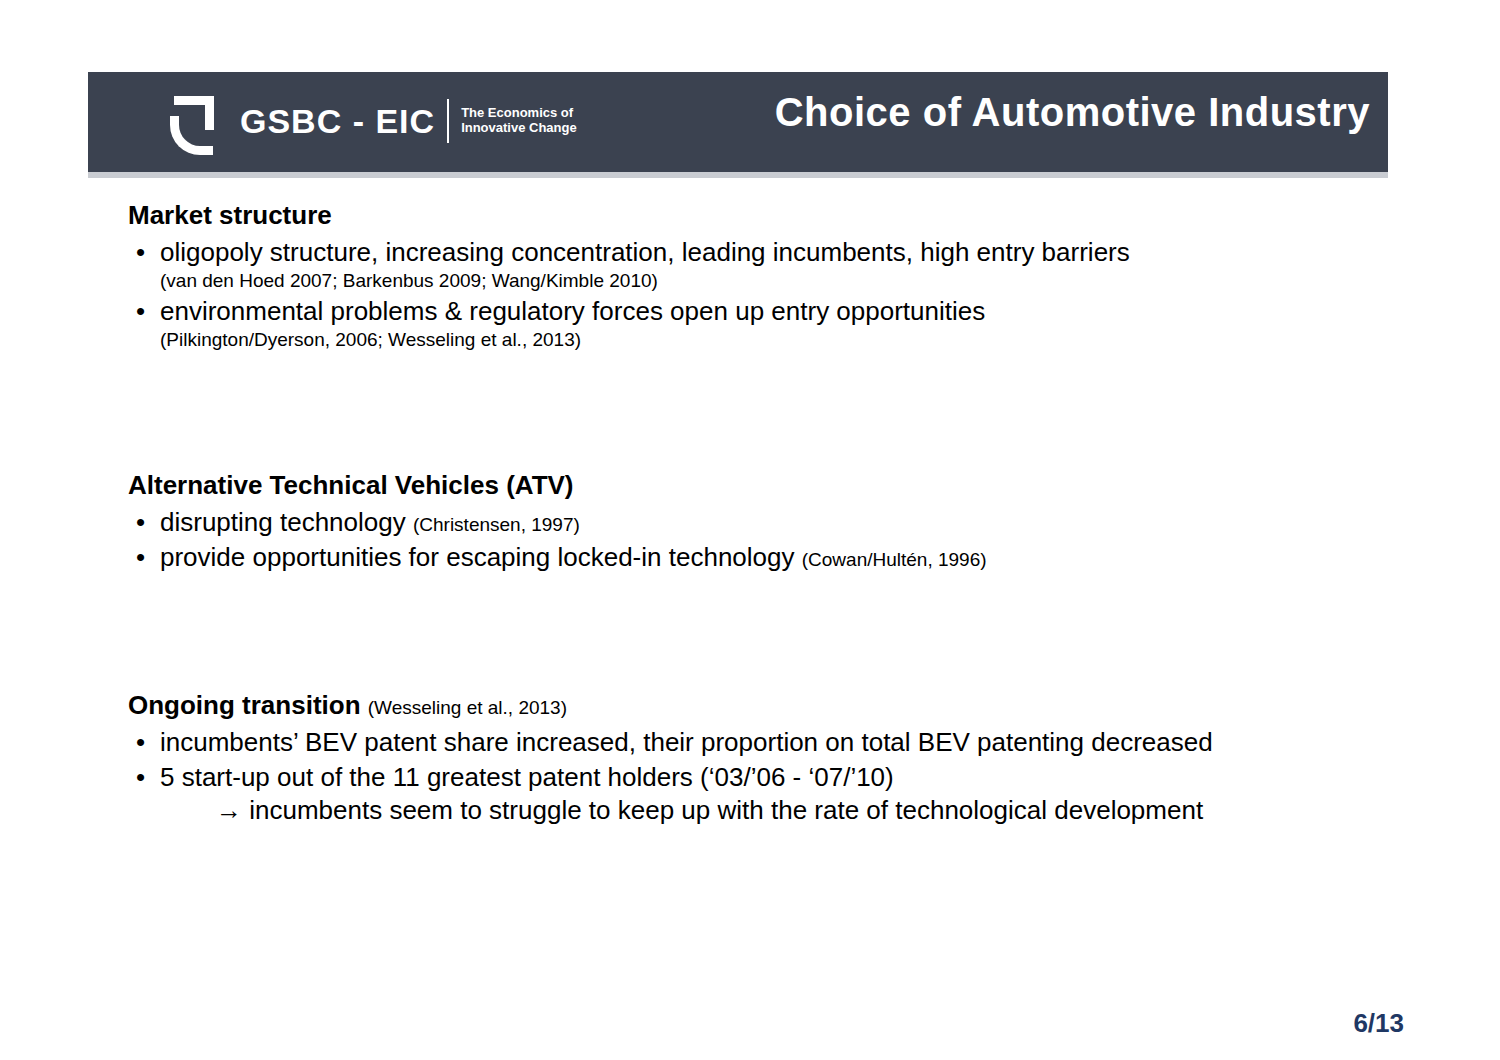GSBC - EIC
The Economics of
Innovative Change
Choice of Automotive Industry
Market structure
oligopoly structure, increasing concentration, leading incumbents, high entry barriers (van den Hoed 2007; Barkenbus 2009; Wang/Kimble 2010)
environmental problems & regulatory forces open up entry opportunities (Pilkington/Dyerson, 2006; Wesseling et al., 2013)
Alternative Technical Vehicles (ATV)
disrupting technology (Christensen, 1997)
provide opportunities for escaping locked-in technology (Cowan/Hultén, 1996)
Ongoing transition (Wesseling et al., 2013)
incumbents’ BEV patent share increased, their proportion on total BEV patenting decreased
5 start-up out of the 11 greatest patent holders (‘03/’06 - ‘07/’10)
→ incumbents seem to struggle to keep up with the rate of technological development
6/13